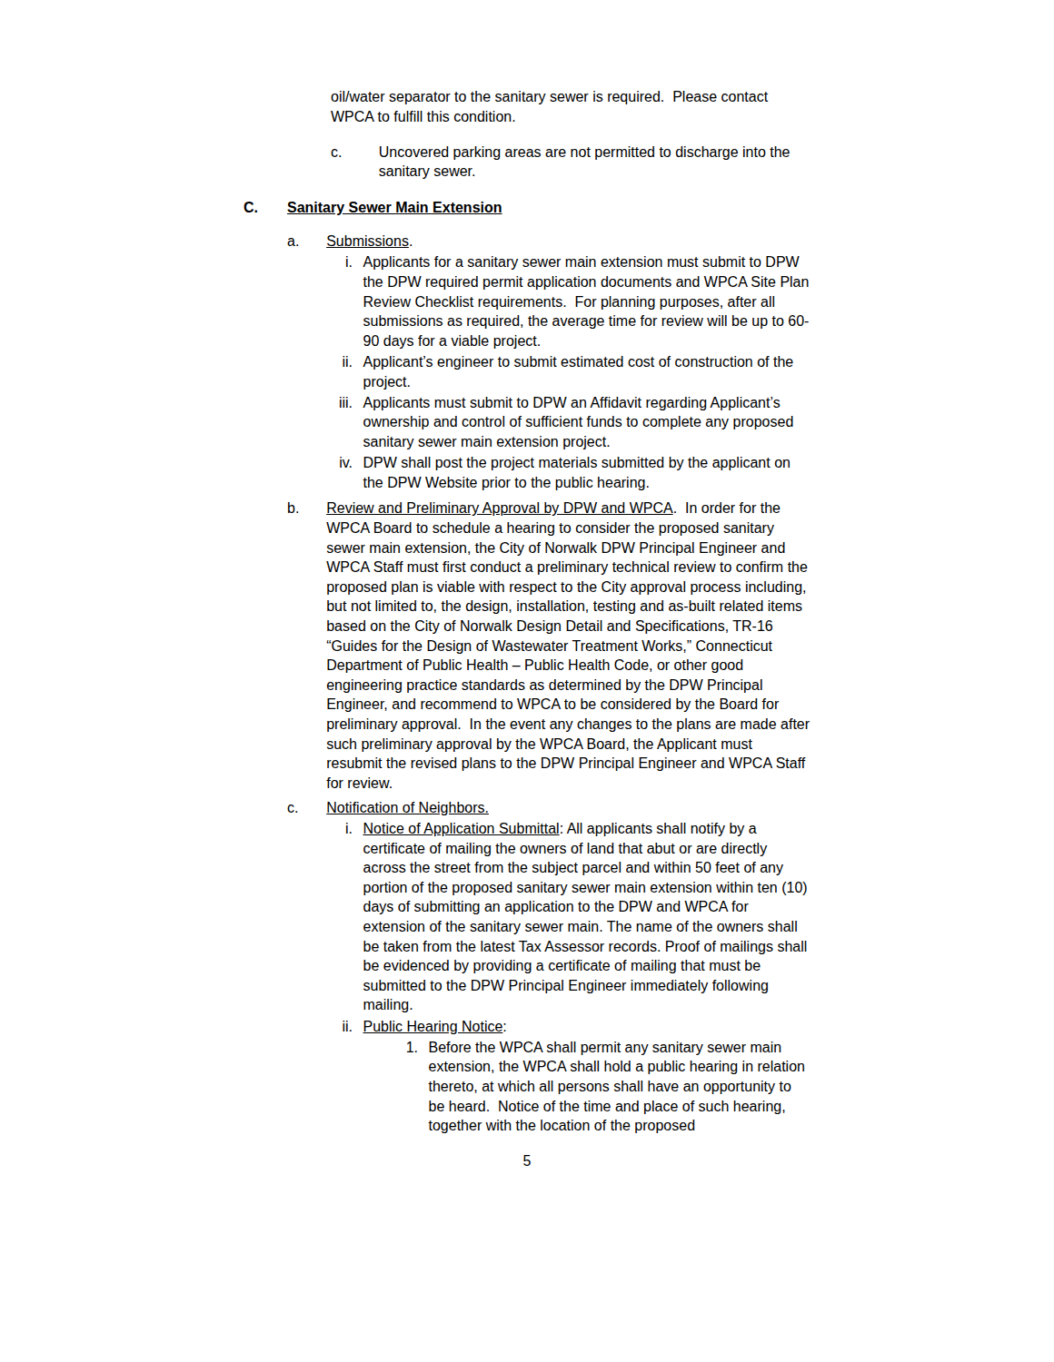oil/water separator to the sanitary sewer is required. Please contact WPCA to fulfill this condition.
c.
Uncovered parking areas are not permitted to discharge into the sanitary sewer.
C. Sanitary Sewer Main Extension
a.
Submissions.
i.
Applicants for a sanitary sewer main extension must submit to DPW the DPW required permit application documents and WPCA Site Plan Review Checklist requirements. For planning purposes, after all submissions as required, the average time for review will be up to 60-90 days for a viable project.
ii.
Applicant’s engineer to submit estimated cost of construction of the project.
iii.
Applicants must submit to DPW an Affidavit regarding Applicant’s ownership and control of sufficient funds to complete any proposed sanitary sewer main extension project.
iv.
DPW shall post the project materials submitted by the applicant on the DPW Website prior to the public hearing.
b.
Review and Preliminary Approval by DPW and WPCA. In order for the WPCA Board to schedule a hearing to consider the proposed sanitary sewer main extension, the City of Norwalk DPW Principal Engineer and WPCA Staff must first conduct a preliminary technical review to confirm the proposed plan is viable with respect to the City approval process including, but not limited to, the design, installation, testing and as-built related items based on the City of Norwalk Design Detail and Specifications, TR-16 “Guides for the Design of Wastewater Treatment Works,” Connecticut Department of Public Health – Public Health Code, or other good engineering practice standards as determined by the DPW Principal Engineer, and recommend to WPCA to be considered by the Board for preliminary approval. In the event any changes to the plans are made after such preliminary approval by the WPCA Board, the Applicant must resubmit the revised plans to the DPW Principal Engineer and WPCA Staff for review.
c.
Notification of Neighbors.
i.
Notice of Application Submittal: All applicants shall notify by a certificate of mailing the owners of land that abut or are directly across the street from the subject parcel and within 50 feet of any portion of the proposed sanitary sewer main extension within ten (10) days of submitting an application to the DPW and WPCA for extension of the sanitary sewer main. The name of the owners shall be taken from the latest Tax Assessor records. Proof of mailings shall be evidenced by providing a certificate of mailing that must be submitted to the DPW Principal Engineer immediately following mailing.
ii.
Public Hearing Notice:
1.
Before the WPCA shall permit any sanitary sewer main extension, the WPCA shall hold a public hearing in relation thereto, at which all persons shall have an opportunity to be heard. Notice of the time and place of such hearing, together with the location of the proposed
5